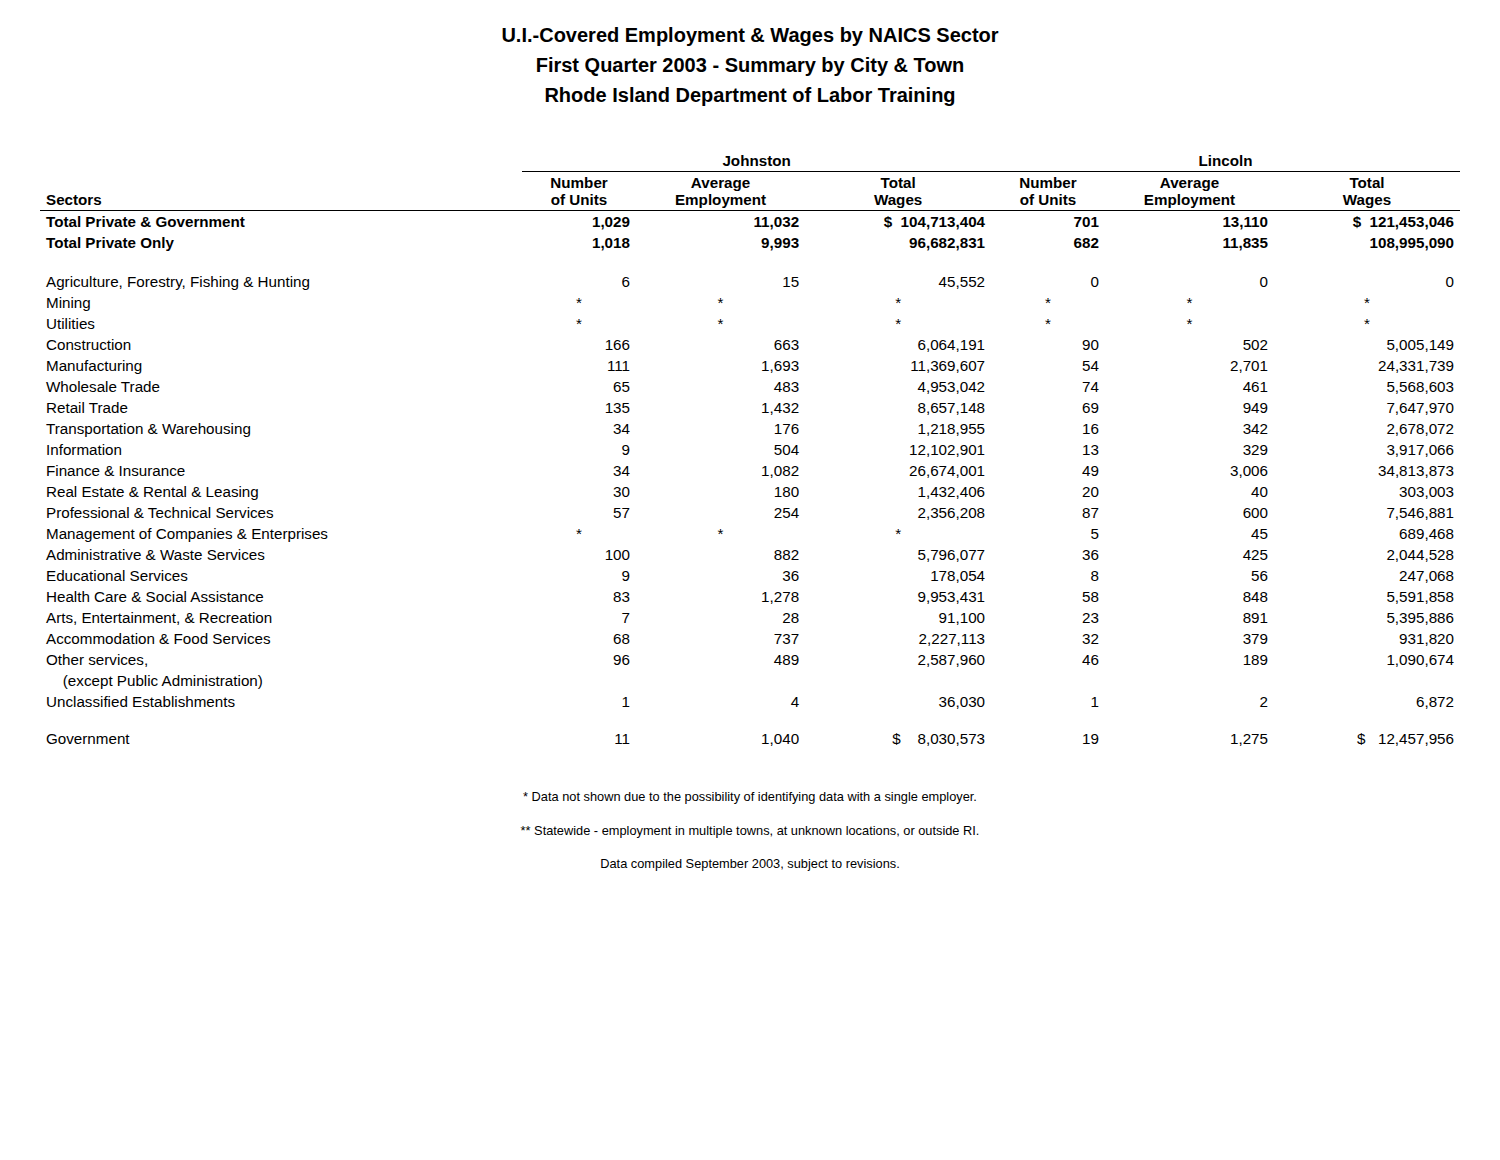U.I.-Covered Employment & Wages by NAICS Sector
First Quarter 2003 - Summary by City & Town
Rhode Island Department of Labor Training
| Sectors | Johnston | Lincoln |
| --- | --- | --- |
| Number of Units | Average Employment | Total Wages | Number of Units | Average Employment | Total Wages |
| Total Private & Government | 1,029 | 11,032 | $ 104,713,404 | 701 | 13,110 | $ 121,453,046 |
| Total Private Only | 1,018 | 9,993 | 96,682,831 | 682 | 11,835 | 108,995,090 |
| Agriculture, Forestry, Fishing & Hunting | 6 | 15 | 45,552 | 0 | 0 | 0 |
| Mining | * | * | * | * | * | * |
| Utilities | * | * | * | * | * | * |
| Construction | 166 | 663 | 6,064,191 | 90 | 502 | 5,005,149 |
| Manufacturing | 111 | 1,693 | 11,369,607 | 54 | 2,701 | 24,331,739 |
| Wholesale Trade | 65 | 483 | 4,953,042 | 74 | 461 | 5,568,603 |
| Retail Trade | 135 | 1,432 | 8,657,148 | 69 | 949 | 7,647,970 |
| Transportation & Warehousing | 34 | 176 | 1,218,955 | 16 | 342 | 2,678,072 |
| Information | 9 | 504 | 12,102,901 | 13 | 329 | 3,917,066 |
| Finance & Insurance | 34 | 1,082 | 26,674,001 | 49 | 3,006 | 34,813,873 |
| Real Estate & Rental & Leasing | 30 | 180 | 1,432,406 | 20 | 40 | 303,003 |
| Professional & Technical Services | 57 | 254 | 2,356,208 | 87 | 600 | 7,546,881 |
| Management of Companies & Enterprises | * | * | * | 5 | 45 | 689,468 |
| Administrative & Waste Services | 100 | 882 | 5,796,077 | 36 | 425 | 2,044,528 |
| Educational Services | 9 | 36 | 178,054 | 8 | 56 | 247,068 |
| Health Care & Social Assistance | 83 | 1,278 | 9,953,431 | 58 | 848 | 5,591,858 |
| Arts, Entertainment, & Recreation | 7 | 28 | 91,100 | 23 | 891 | 5,395,886 |
| Accommodation & Food Services | 68 | 737 | 2,227,113 | 32 | 379 | 931,820 |
| Other services, | 96 | 489 | 2,587,960 | 46 | 189 | 1,090,674 |
| (except Public Administration) | | | | | | |
| Unclassified Establishments | 1 | 4 | 36,030 | 1 | 2 | 6,872 |
| Government | 11 | 1,040 | $ 8,030,573 | 19 | 1,275 | $ 12,457,956 |
* Data not shown due to the possibility of identifying data with a single employer.
** Statewide - employment in multiple towns, at unknown locations, or outside RI.
Data compiled September 2003, subject to revisions.